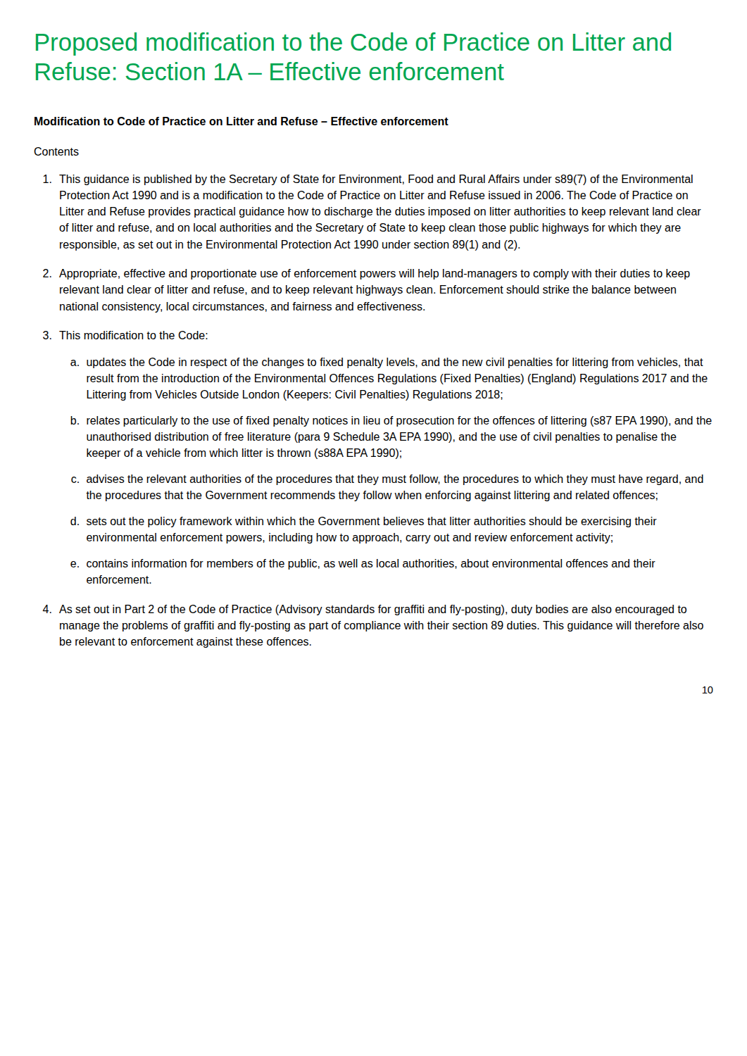Proposed modification to the Code of Practice on Litter and Refuse: Section 1A – Effective enforcement
Modification to Code of Practice on Litter and Refuse – Effective enforcement
Contents
This guidance is published by the Secretary of State for Environment, Food and Rural Affairs under s89(7) of the Environmental Protection Act 1990 and is a modification to the Code of Practice on Litter and Refuse issued in 2006. The Code of Practice on Litter and Refuse provides practical guidance how to discharge the duties imposed on litter authorities to keep relevant land clear of litter and refuse, and on local authorities and the Secretary of State to keep clean those public highways for which they are responsible, as set out in the Environmental Protection Act 1990 under section 89(1) and (2).
Appropriate, effective and proportionate use of enforcement powers will help land-managers to comply with their duties to keep relevant land clear of litter and refuse, and to keep relevant highways clean. Enforcement should strike the balance between national consistency, local circumstances, and fairness and effectiveness.
This modification to the Code:
updates the Code in respect of the changes to fixed penalty levels, and the new civil penalties for littering from vehicles, that result from the introduction of the Environmental Offences Regulations (Fixed Penalties) (England) Regulations 2017 and the Littering from Vehicles Outside London (Keepers: Civil Penalties) Regulations 2018;
relates particularly to the use of fixed penalty notices in lieu of prosecution for the offences of littering (s87 EPA 1990), and the unauthorised distribution of free literature (para 9 Schedule 3A EPA 1990), and the use of civil penalties to penalise the keeper of a vehicle from which litter is thrown (s88A EPA 1990);
advises the relevant authorities of the procedures that they must follow, the procedures to which they must have regard, and the procedures that the Government recommends they follow when enforcing against littering and related offences;
sets out the policy framework within which the Government believes that litter authorities should be exercising their environmental enforcement powers, including how to approach, carry out and review enforcement activity;
contains information for members of the public, as well as local authorities, about environmental offences and their enforcement.
As set out in Part 2 of the Code of Practice (Advisory standards for graffiti and fly-posting), duty bodies are also encouraged to manage the problems of graffiti and fly-posting as part of compliance with their section 89 duties. This guidance will therefore also be relevant to enforcement against these offences.
10